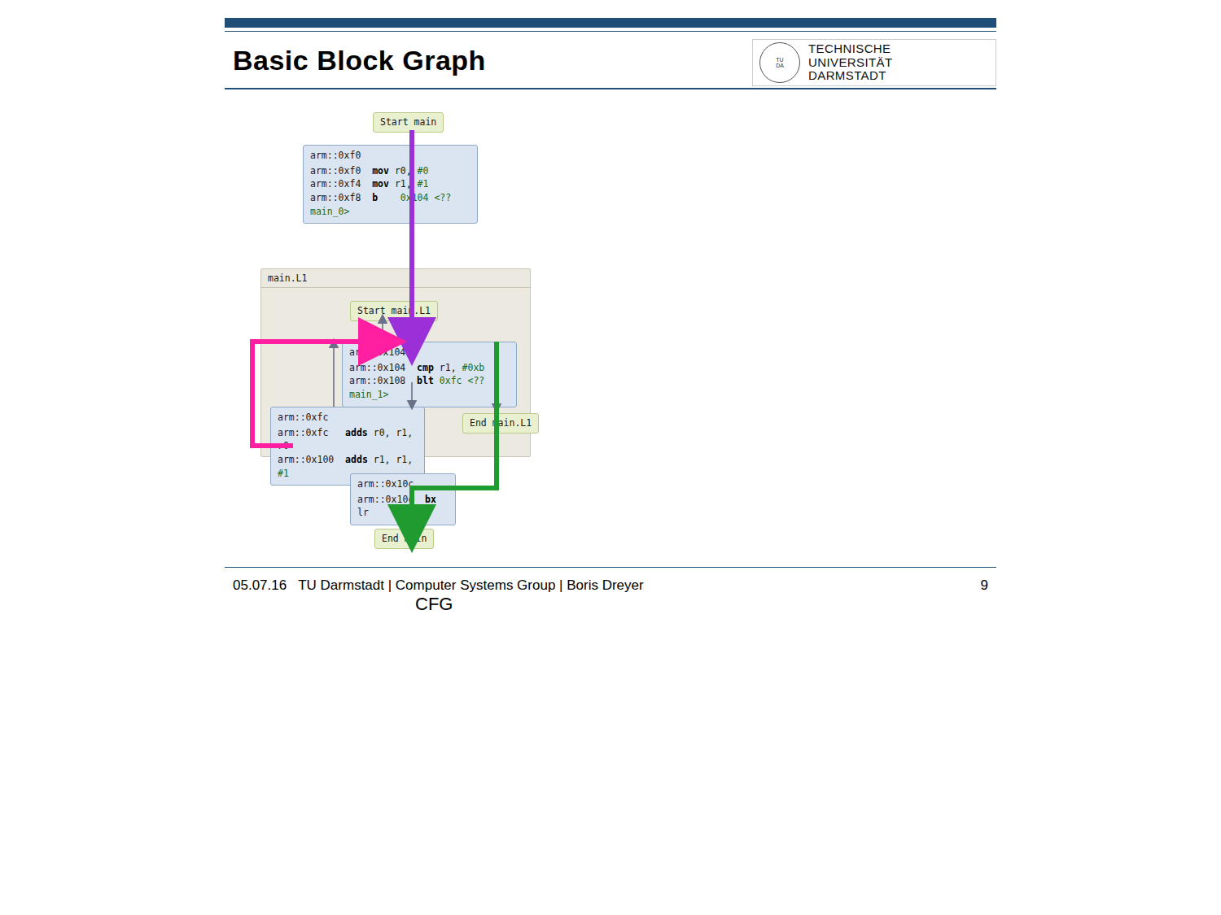Basic Block Graph
TU
DA
TECHNISCHE
UNIVERSITÄT
DARMSTADT
main.L1
Start main
arm::0xf0
arm::0xf0 mov r0, #0
arm::0xf4 mov r1, #1
arm::0xf8 b 0x104 <??main_0>
Start main.L1
arm::0x104
arm::0x104 cmp r1, #0xb
arm::0x108 blt 0xfc <??main_1>
arm::0xfc
arm::0xfc adds r0, r1, r0
arm::0x100 adds r1, r1, #1
End main.L1
arm::0x10c
arm::0x10c bx lr
End main
CFG
05.07.16 TU Darmstadt | Computer Systems Group | Boris Dreyer
9